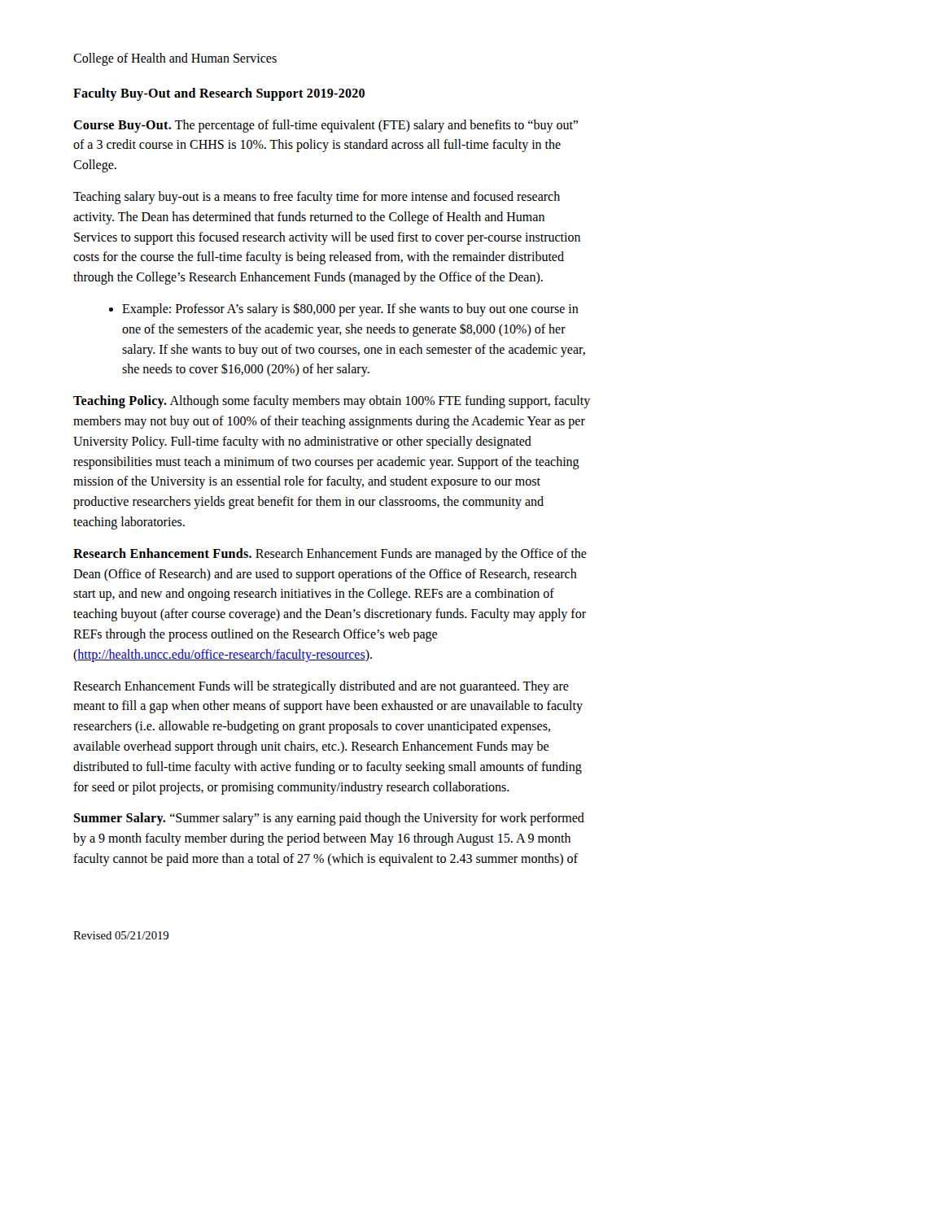College of Health and Human Services
Faculty Buy-Out and Research Support 2019-2020
Course Buy-Out. The percentage of full-time equivalent (FTE) salary and benefits to “buy out” of a 3 credit course in CHHS is 10%. This policy is standard across all full-time faculty in the College.
Teaching salary buy-out is a means to free faculty time for more intense and focused research activity. The Dean has determined that funds returned to the College of Health and Human Services to support this focused research activity will be used first to cover per-course instruction costs for the course the full-time faculty is being released from, with the remainder distributed through the College’s Research Enhancement Funds (managed by the Office of the Dean).
Example: Professor A’s salary is $80,000 per year. If she wants to buy out one course in one of the semesters of the academic year, she needs to generate $8,000 (10%) of her salary. If she wants to buy out of two courses, one in each semester of the academic year, she needs to cover $16,000 (20%) of her salary.
Teaching Policy. Although some faculty members may obtain 100% FTE funding support, faculty members may not buy out of 100% of their teaching assignments during the Academic Year as per University Policy. Full-time faculty with no administrative or other specially designated responsibilities must teach a minimum of two courses per academic year. Support of the teaching mission of the University is an essential role for faculty, and student exposure to our most productive researchers yields great benefit for them in our classrooms, the community and teaching laboratories.
Research Enhancement Funds. Research Enhancement Funds are managed by the Office of the Dean (Office of Research) and are used to support operations of the Office of Research, research start up, and new and ongoing research initiatives in the College. REFs are a combination of teaching buyout (after course coverage) and the Dean’s discretionary funds. Faculty may apply for REFs through the process outlined on the Research Office’s web page (http://health.uncc.edu/office-research/faculty-resources).
Research Enhancement Funds will be strategically distributed and are not guaranteed. They are meant to fill a gap when other means of support have been exhausted or are unavailable to faculty researchers (i.e. allowable re-budgeting on grant proposals to cover unanticipated expenses, available overhead support through unit chairs, etc.). Research Enhancement Funds may be distributed to full-time faculty with active funding or to faculty seeking small amounts of funding for seed or pilot projects, or promising community/industry research collaborations.
Summer Salary. “Summer salary” is any earning paid though the University for work performed by a 9 month faculty member during the period between May 16 through August 15. A 9 month faculty cannot be paid more than a total of 27 % (which is equivalent to 2.43 summer months) of
Revised 05/21/2019